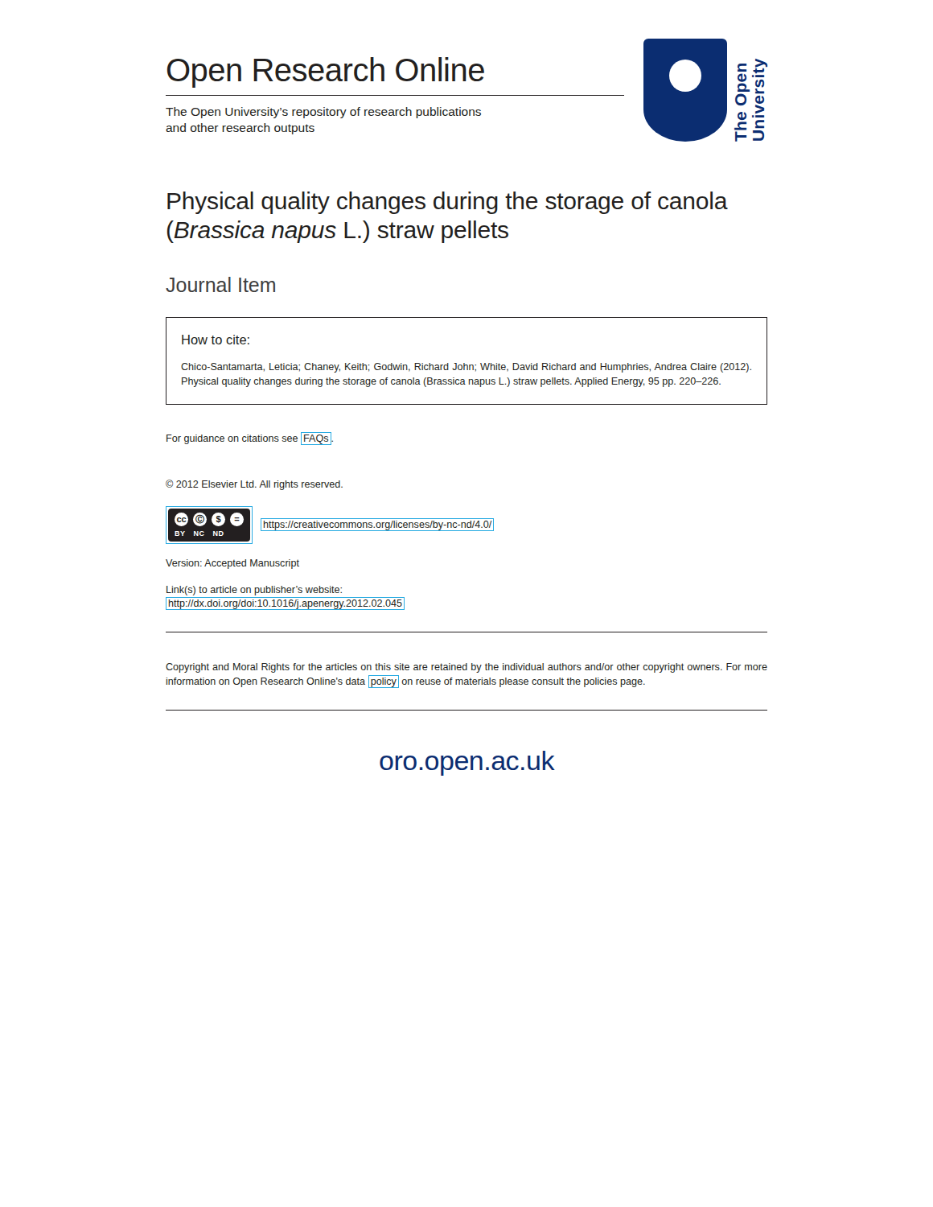Open Research Online
The Open University’s repository of research publications
and other research outputs
The Open
University
Physical quality changes during the storage of canola
(Brassica napus L.) straw pellets
Journal Item
How to cite:
Chico-Santamarta, Leticia; Chaney, Keith; Godwin, Richard John; White, David Richard and Humphries, Andrea Claire (2012). Physical quality changes during the storage of canola (Brassica napus L.) straw pellets. Applied Energy, 95 pp. 220–226.
For guidance on citations see FAQs.
© 2012 Elsevier Ltd. All rights reserved.
cc Ⓒ $ = BY NC ND https://creativecommons.org/licenses/by-nc-nd/4.0/
Version: Accepted Manuscript
Link(s) to article on publisher’s website:
http://dx.doi.org/doi:10.1016/j.apenergy.2012.02.045
Copyright and Moral Rights for the articles on this site are retained by the individual authors and/or other copyright owners. For more information on Open Research Online's data policy on reuse of materials please consult the policies page.
oro.open.ac.uk